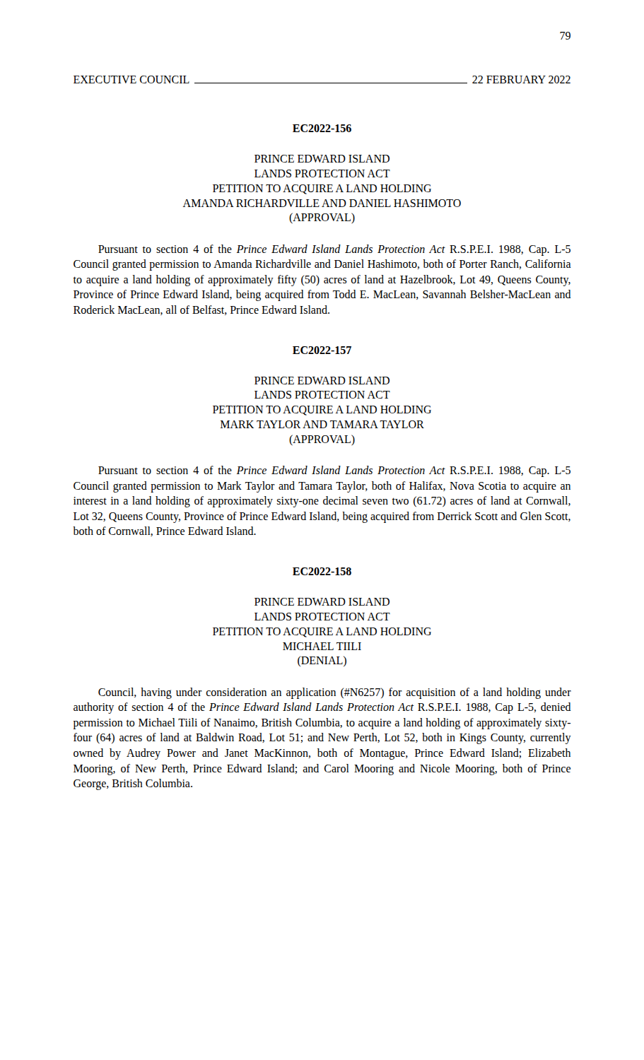79
EXECUTIVE COUNCIL 22 FEBRUARY 2022
EC2022-156
Prince Edward Island
Lands Protection Act
Petition to Acquire a Land Holding
Amanda Richardville and Daniel Hashimoto
(Approval)
Pursuant to section 4 of the Prince Edward Island Lands Protection Act R.S.P.E.I. 1988, Cap. L-5 Council granted permission to Amanda Richardville and Daniel Hashimoto, both of Porter Ranch, California to acquire a land holding of approximately fifty (50) acres of land at Hazelbrook, Lot 49, Queens County, Province of Prince Edward Island, being acquired from Todd E. MacLean, Savannah Belsher-MacLean and Roderick MacLean, all of Belfast, Prince Edward Island.
EC2022-157
Prince Edward Island
Lands Protection Act
Petition to Acquire a Land Holding
Mark Taylor and Tamara Taylor
(Approval)
Pursuant to section 4 of the Prince Edward Island Lands Protection Act R.S.P.E.I. 1988, Cap. L-5 Council granted permission to Mark Taylor and Tamara Taylor, both of Halifax, Nova Scotia to acquire an interest in a land holding of approximately sixty-one decimal seven two (61.72) acres of land at Cornwall, Lot 32, Queens County, Province of Prince Edward Island, being acquired from Derrick Scott and Glen Scott, both of Cornwall, Prince Edward Island.
EC2022-158
Prince Edward Island
Lands Protection Act
Petition to Acquire a Land Holding
Michael Tiili
(Denial)
Council, having under consideration an application (#N6257) for acquisition of a land holding under authority of section 4 of the Prince Edward Island Lands Protection Act R.S.P.E.I. 1988, Cap L-5, denied permission to Michael Tiili of Nanaimo, British Columbia, to acquire a land holding of approximately sixty-four (64) acres of land at Baldwin Road, Lot 51; and New Perth, Lot 52, both in Kings County, currently owned by Audrey Power and Janet MacKinnon, both of Montague, Prince Edward Island; Elizabeth Mooring, of New Perth, Prince Edward Island; and Carol Mooring and Nicole Mooring, both of Prince George, British Columbia.